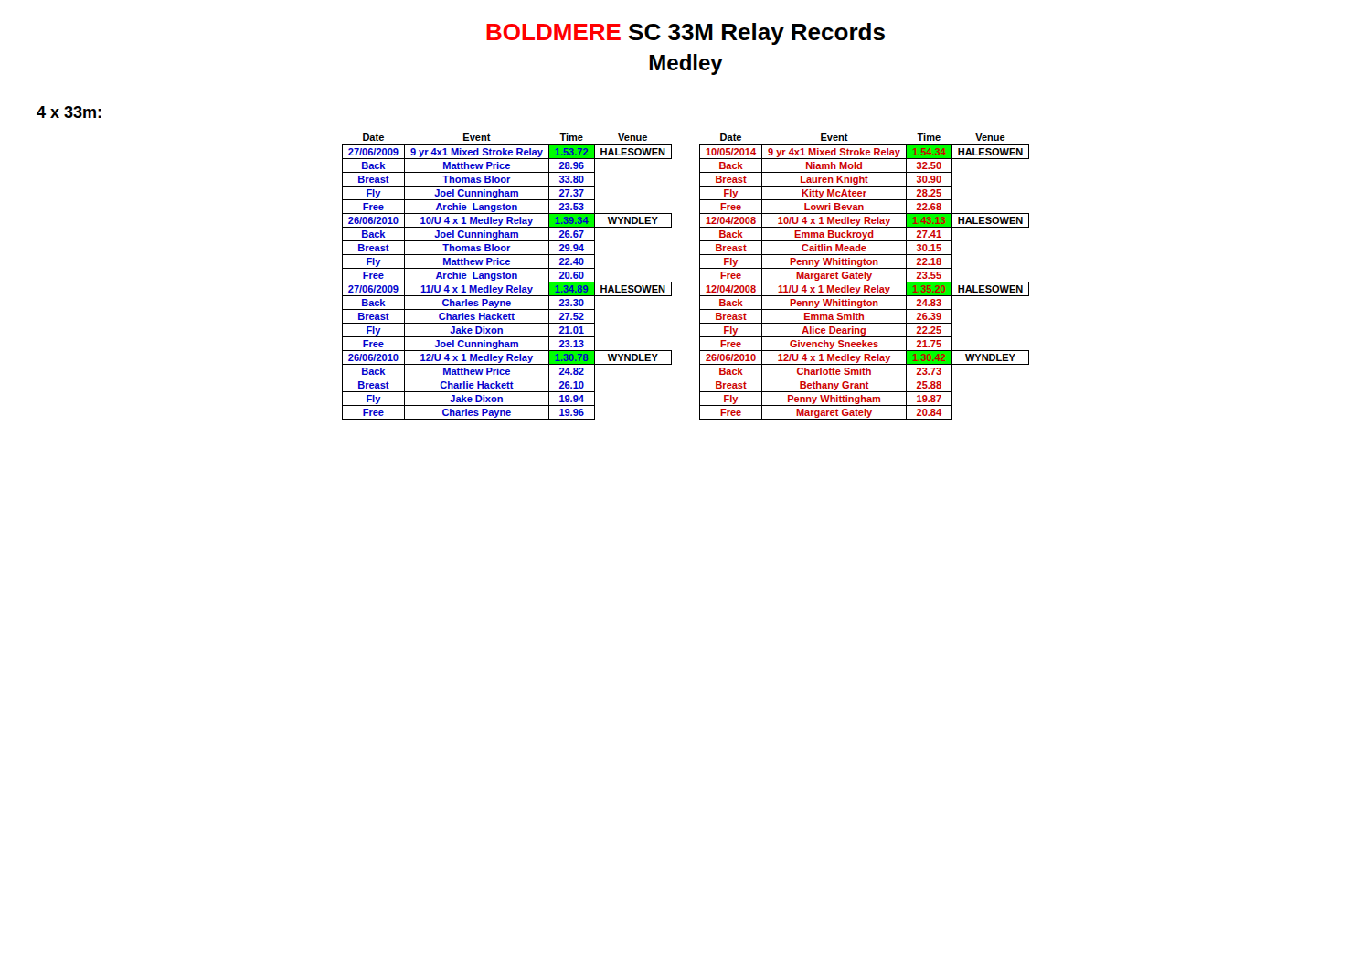BOLDMERE SC 33M Relay Records
Medley
4 x 33m:
| Date | Event | Time | Venue | | Date | Event | Time | Venue |
| --- | --- | --- | --- | --- | --- | --- | --- | --- |
| 27/06/2009 | 9 yr 4x1 Mixed Stroke Relay | 1.53.72 | HALESOWEN | | 10/05/2014 | 9 yr 4x1 Mixed Stroke Relay | 1.54.34 | HALESOWEN |
| Back | Matthew Price | 28.96 | | | Back | Niamh Mold | 32.50 | |
| Breast | Thomas Bloor | 33.80 | | | Breast | Lauren Knight | 30.90 | |
| Fly | Joel Cunningham | 27.37 | | | Fly | Kitty McAteer | 28.25 | |
| Free | Archie Langston | 23.53 | | | Free | Lowri Bevan | 22.68 | |
| 26/06/2010 | 10/U 4 x 1 Medley Relay | 1.39.34 | WYNDLEY | | 12/04/2008 | 10/U 4 x 1 Medley Relay | 1.43.13 | HALESOWEN |
| Back | Joel Cunningham | 26.67 | | | Back | Emma Buckroyd | 27.41 | |
| Breast | Thomas Bloor | 29.94 | | | Breast | Caitlin Meade | 30.15 | |
| Fly | Matthew Price | 22.40 | | | Fly | Penny Whittington | 22.18 | |
| Free | Archie Langston | 20.60 | | | Free | Margaret Gately | 23.55 | |
| 27/06/2009 | 11/U 4 x 1 Medley Relay | 1.34.89 | HALESOWEN | | 12/04/2008 | 11/U 4 x 1 Medley Relay | 1.35.20 | HALESOWEN |
| Back | Charles Payne | 23.30 | | | Back | Penny Whittington | 24.83 | |
| Breast | Charles Hackett | 27.52 | | | Breast | Emma Smith | 26.39 | |
| Fly | Jake Dixon | 21.01 | | | Fly | Alice Dearing | 22.25 | |
| Free | Joel Cunningham | 23.13 | | | Free | Givenchy Sneekes | 21.75 | |
| 26/06/2010 | 12/U 4 x 1 Medley Relay | 1.30.78 | WYNDLEY | | 26/06/2010 | 12/U 4 x 1 Medley Relay | 1.30.42 | WYNDLEY |
| Back | Matthew Price | 24.82 | | | Back | Charlotte Smith | 23.73 | |
| Breast | Charlie Hackett | 26.10 | | | Breast | Bethany Grant | 25.88 | |
| Fly | Jake Dixon | 19.94 | | | Fly | Penny Whittingham | 19.87 | |
| Free | Charles Payne | 19.96 | | | Free | Margaret Gately | 20.84 | |